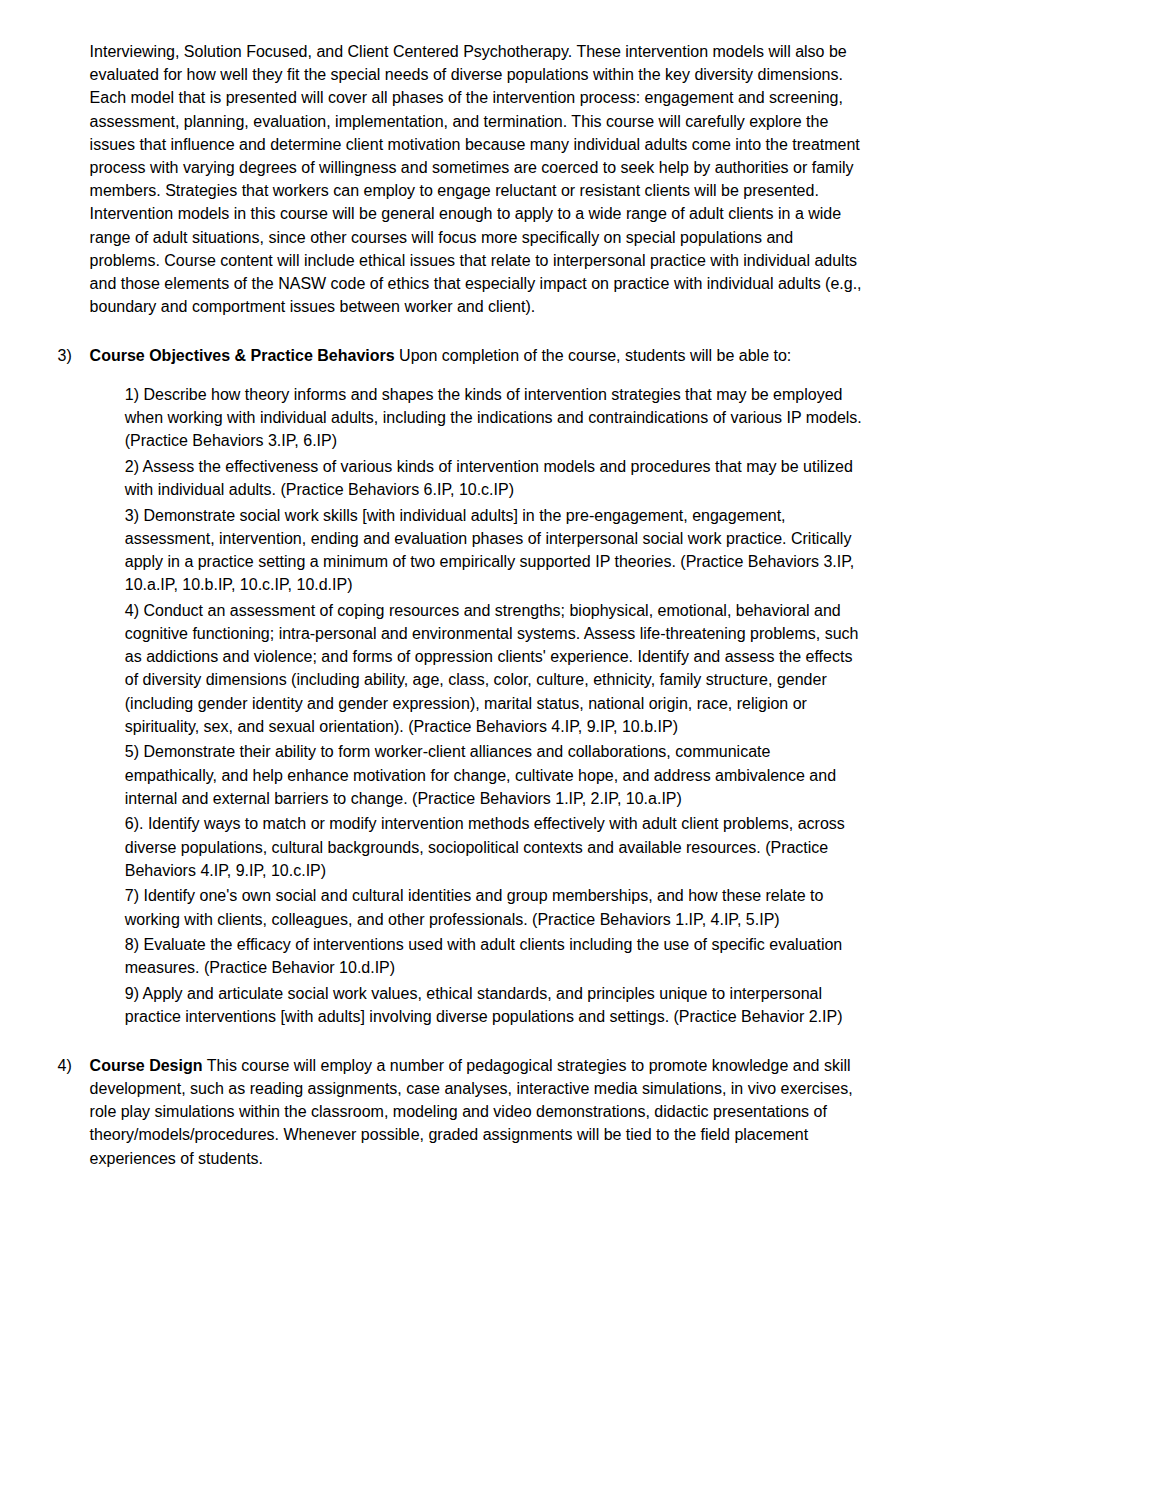Interviewing, Solution Focused, and Client Centered Psychotherapy. These intervention models will also be evaluated for how well they fit the special needs of diverse populations within the key diversity dimensions. Each model that is presented will cover all phases of the intervention process: engagement and screening, assessment, planning, evaluation, implementation, and termination. This course will carefully explore the issues that influence and determine client motivation because many individual adults come into the treatment process with varying degrees of willingness and sometimes are coerced to seek help by authorities or family members. Strategies that workers can employ to engage reluctant or resistant clients will be presented. Intervention models in this course will be general enough to apply to a wide range of adult clients in a wide range of adult situations, since other courses will focus more specifically on special populations and problems. Course content will include ethical issues that relate to interpersonal practice with individual adults and those elements of the NASW code of ethics that especially impact on practice with individual adults (e.g., boundary and comportment issues between worker and client).
3)
Course Objectives & Practice Behaviors Upon completion of the course, students will be able to:
1) Describe how theory informs and shapes the kinds of intervention strategies that may be employed when working with individual adults, including the indications and contraindications of various IP models. (Practice Behaviors 3.IP, 6.IP)
2) Assess the effectiveness of various kinds of intervention models and procedures that may be utilized with individual adults. (Practice Behaviors 6.IP, 10.c.IP)
3) Demonstrate social work skills [with individual adults] in the pre-engagement, engagement, assessment, intervention, ending and evaluation phases of interpersonal social work practice. Critically apply in a practice setting a minimum of two empirically supported IP theories. (Practice Behaviors 3.IP, 10.a.IP, 10.b.IP, 10.c.IP, 10.d.IP)
4) Conduct an assessment of coping resources and strengths; biophysical, emotional, behavioral and cognitive functioning; intra-personal and environmental systems. Assess life-threatening problems, such as addictions and violence; and forms of oppression clients' experience. Identify and assess the effects of diversity dimensions (including ability, age, class, color, culture, ethnicity, family structure, gender (including gender identity and gender expression), marital status, national origin, race, religion or spirituality, sex, and sexual orientation). (Practice Behaviors 4.IP, 9.IP, 10.b.IP)
5) Demonstrate their ability to form worker-client alliances and collaborations, communicate empathically, and help enhance motivation for change, cultivate hope, and address ambivalence and internal and external barriers to change. (Practice Behaviors 1.IP, 2.IP, 10.a.IP)
6). Identify ways to match or modify intervention methods effectively with adult client problems, across diverse populations, cultural backgrounds, sociopolitical contexts and available resources. (Practice Behaviors 4.IP, 9.IP, 10.c.IP)
7) Identify one's own social and cultural identities and group memberships, and how these relate to working with clients, colleagues, and other professionals. (Practice Behaviors 1.IP, 4.IP, 5.IP)
8) Evaluate the efficacy of interventions used with adult clients including the use of specific evaluation measures. (Practice Behavior 10.d.IP)
9) Apply and articulate social work values, ethical standards, and principles unique to interpersonal practice interventions [with adults] involving diverse populations and settings. (Practice Behavior 2.IP)
4)
Course Design This course will employ a number of pedagogical strategies to promote knowledge and skill development, such as reading assignments, case analyses, interactive media simulations, in vivo exercises, role play simulations within the classroom, modeling and video demonstrations, didactic presentations of theory/models/procedures. Whenever possible, graded assignments will be tied to the field placement experiences of students.